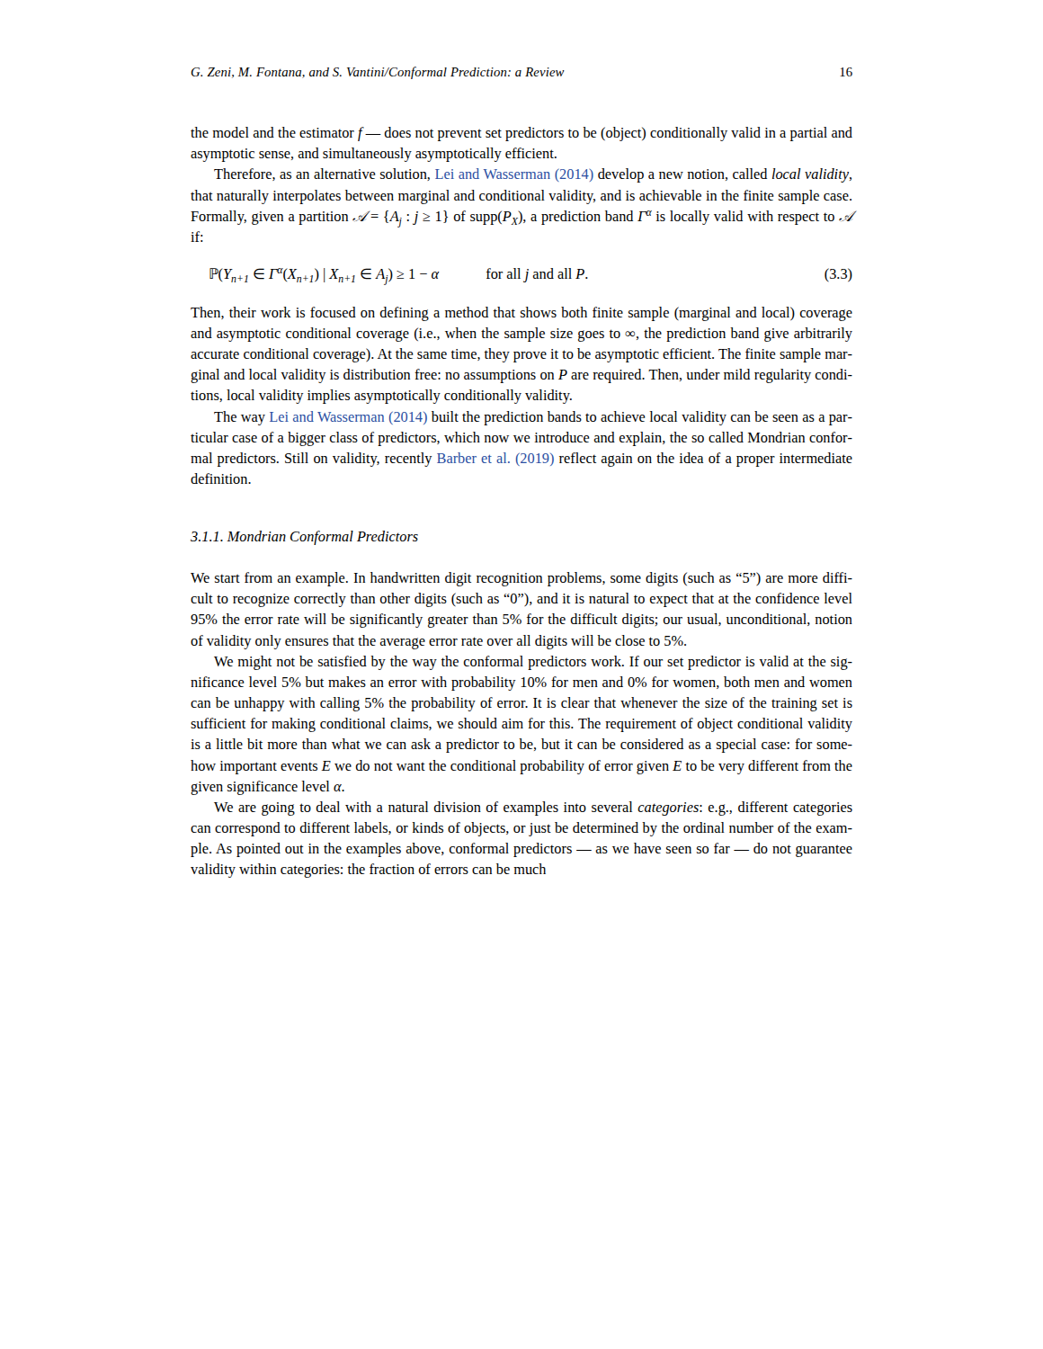G. Zeni, M. Fontana, and S. Vantini/Conformal Prediction: a Review 16
the model and the estimator f — does not prevent set predictors to be (object) conditionally valid in a partial and asymptotic sense, and simultaneously asymptotically efficient.
Therefore, as an alternative solution, Lei and Wasserman (2014) develop a new notion, called local validity, that naturally interpolates between marginal and conditional validity, and is achievable in the finite sample case. Formally, given a partition 𝒜 = {Aj : j ≥ 1} of supp(PX), a prediction band Γα is locally valid with respect to 𝒜 if:
ℙ(Yn+1 ∈ Γα(Xn+1) | Xn+1 ∈ Aj) ≥ 1 − αfor all j and all P. (3.3)
Then, their work is focused on defining a method that shows both finite sample (marginal and local) coverage and asymptotic conditional coverage (i.e., when the sample size goes to ∞, the prediction band give arbitrarily accurate conditional coverage). At the same time, they prove it to be asymptotic efficient. The finite sample marginal and local validity is distribution free: no assumptions on P are required. Then, under mild regularity conditions, local validity implies asymptotically conditionally validity.
The way Lei and Wasserman (2014) built the prediction bands to achieve local validity can be seen as a particular case of a bigger class of predictors, which now we introduce and explain, the so called Mondrian conformal predictors. Still on validity, recently Barber et al. (2019) reflect again on the idea of a proper intermediate definition.
3.1.1. Mondrian Conformal Predictors
We start from an example. In handwritten digit recognition problems, some digits (such as “5”) are more difficult to recognize correctly than other digits (such as “0”), and it is natural to expect that at the confidence level 95% the error rate will be significantly greater than 5% for the difficult digits; our usual, unconditional, notion of validity only ensures that the average error rate over all digits will be close to 5%.
We might not be satisfied by the way the conformal predictors work. If our set predictor is valid at the significance level 5% but makes an error with probability 10% for men and 0% for women, both men and women can be unhappy with calling 5% the probability of error. It is clear that whenever the size of the training set is sufficient for making conditional claims, we should aim for this. The requirement of object conditional validity is a little bit more than what we can ask a predictor to be, but it can be considered as a special case: for somehow important events E we do not want the conditional probability of error given E to be very different from the given significance level α.
We are going to deal with a natural division of examples into several categories: e.g., different categories can correspond to different labels, or kinds of objects, or just be determined by the ordinal number of the example. As pointed out in the examples above, conformal predictors — as we have seen so far — do not guarantee validity within categories: the fraction of errors can be much